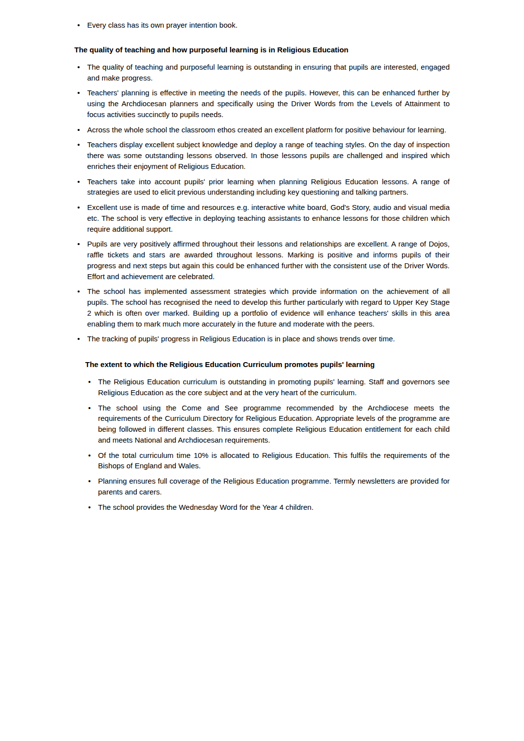Every class has its own prayer intention book.
The quality of teaching and how purposeful learning is in Religious Education
The quality of teaching and purposeful learning is outstanding in ensuring that pupils are interested, engaged and make progress.
Teachers' planning is effective in meeting the needs of the pupils. However, this can be enhanced further by using the Archdiocesan planners and specifically using the Driver Words from the Levels of Attainment to focus activities succinctly to pupils needs.
Across the whole school the classroom ethos created an excellent platform for positive behaviour for learning.
Teachers display excellent subject knowledge and deploy a range of teaching styles. On the day of inspection there was some outstanding lessons observed. In those lessons pupils are challenged and inspired which enriches their enjoyment of Religious Education.
Teachers take into account pupils' prior learning when planning Religious Education lessons. A range of strategies are used to elicit previous understanding including key questioning and talking partners.
Excellent use is made of time and resources e.g. interactive white board, God's Story, audio and visual media etc. The school is very effective in deploying teaching assistants to enhance lessons for those children which require additional support.
Pupils are very positively affirmed throughout their lessons and relationships are excellent. A range of Dojos, raffle tickets and stars are awarded throughout lessons. Marking is positive and informs pupils of their progress and next steps but again this could be enhanced further with the consistent use of the Driver Words. Effort and achievement are celebrated.
The school has implemented assessment strategies which provide information on the achievement of all pupils. The school has recognised the need to develop this further particularly with regard to Upper Key Stage 2 which is often over marked. Building up a portfolio of evidence will enhance teachers' skills in this area enabling them to mark much more accurately in the future and moderate with the peers.
The tracking of pupils' progress in Religious Education is in place and shows trends over time.
The extent to which the Religious Education Curriculum promotes pupils' learning
The Religious Education curriculum is outstanding in promoting pupils' learning. Staff and governors see Religious Education as the core subject and at the very heart of the curriculum.
The school using the Come and See programme recommended by the Archdiocese meets the requirements of the Curriculum Directory for Religious Education. Appropriate levels of the programme are being followed in different classes. This ensures complete Religious Education entitlement for each child and meets National and Archdiocesan requirements.
Of the total curriculum time 10% is allocated to Religious Education. This fulfils the requirements of the Bishops of England and Wales.
Planning ensures full coverage of the Religious Education programme. Termly newsletters are provided for parents and carers.
The school provides the Wednesday Word for the Year 4 children.